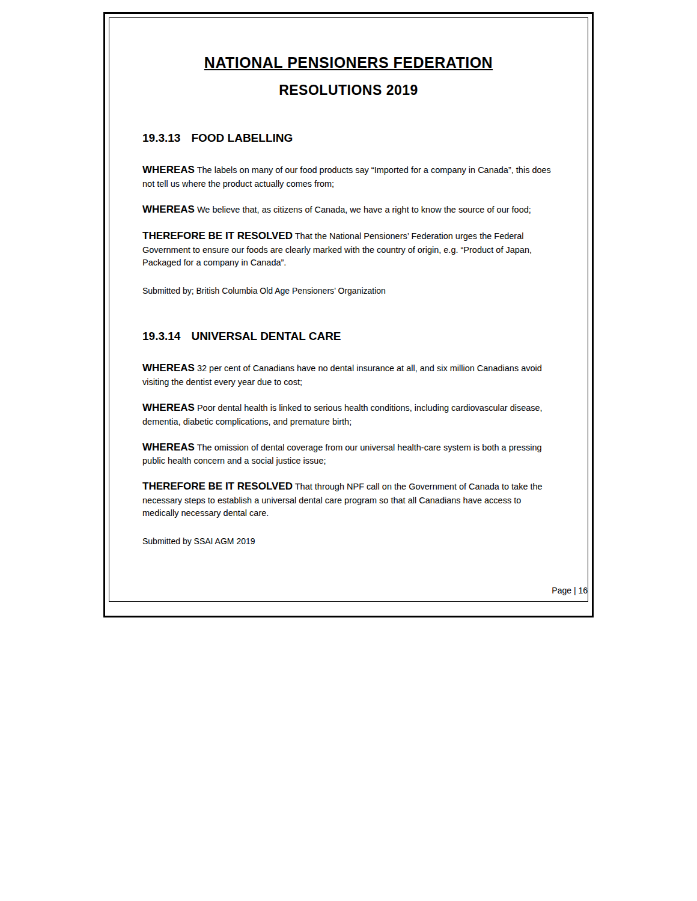NATIONAL PENSIONERS FEDERATION
RESOLUTIONS 2019
19.3.13 FOOD LABELLING
WHEREAS The labels on many of our food products say “Imported for a company in Canada”, this does not tell us where the product actually comes from;
WHEREAS We believe that, as citizens of Canada, we have a right to know the source of our food;
THEREFORE BE IT RESOLVED That the National Pensioners’ Federation urges the Federal Government to ensure our foods are clearly marked with the country of origin, e.g. “Product of Japan, Packaged for a company in Canada”.
Submitted by; British Columbia Old Age Pensioners’ Organization
19.3.14 UNIVERSAL DENTAL CARE
WHEREAS 32 per cent of Canadians have no dental insurance at all, and six million Canadians avoid visiting the dentist every year due to cost;
WHEREAS Poor dental health is linked to serious health conditions, including cardiovascular disease, dementia, diabetic complications, and premature birth;
WHEREAS The omission of dental coverage from our universal health-care system is both a pressing public health concern and a social justice issue;
THEREFORE BE IT RESOLVED That through NPF call on the Government of Canada to take the necessary steps to establish a universal dental care program so that all Canadians have access to medically necessary dental care.
Submitted by SSAI AGM 2019
Page | 16